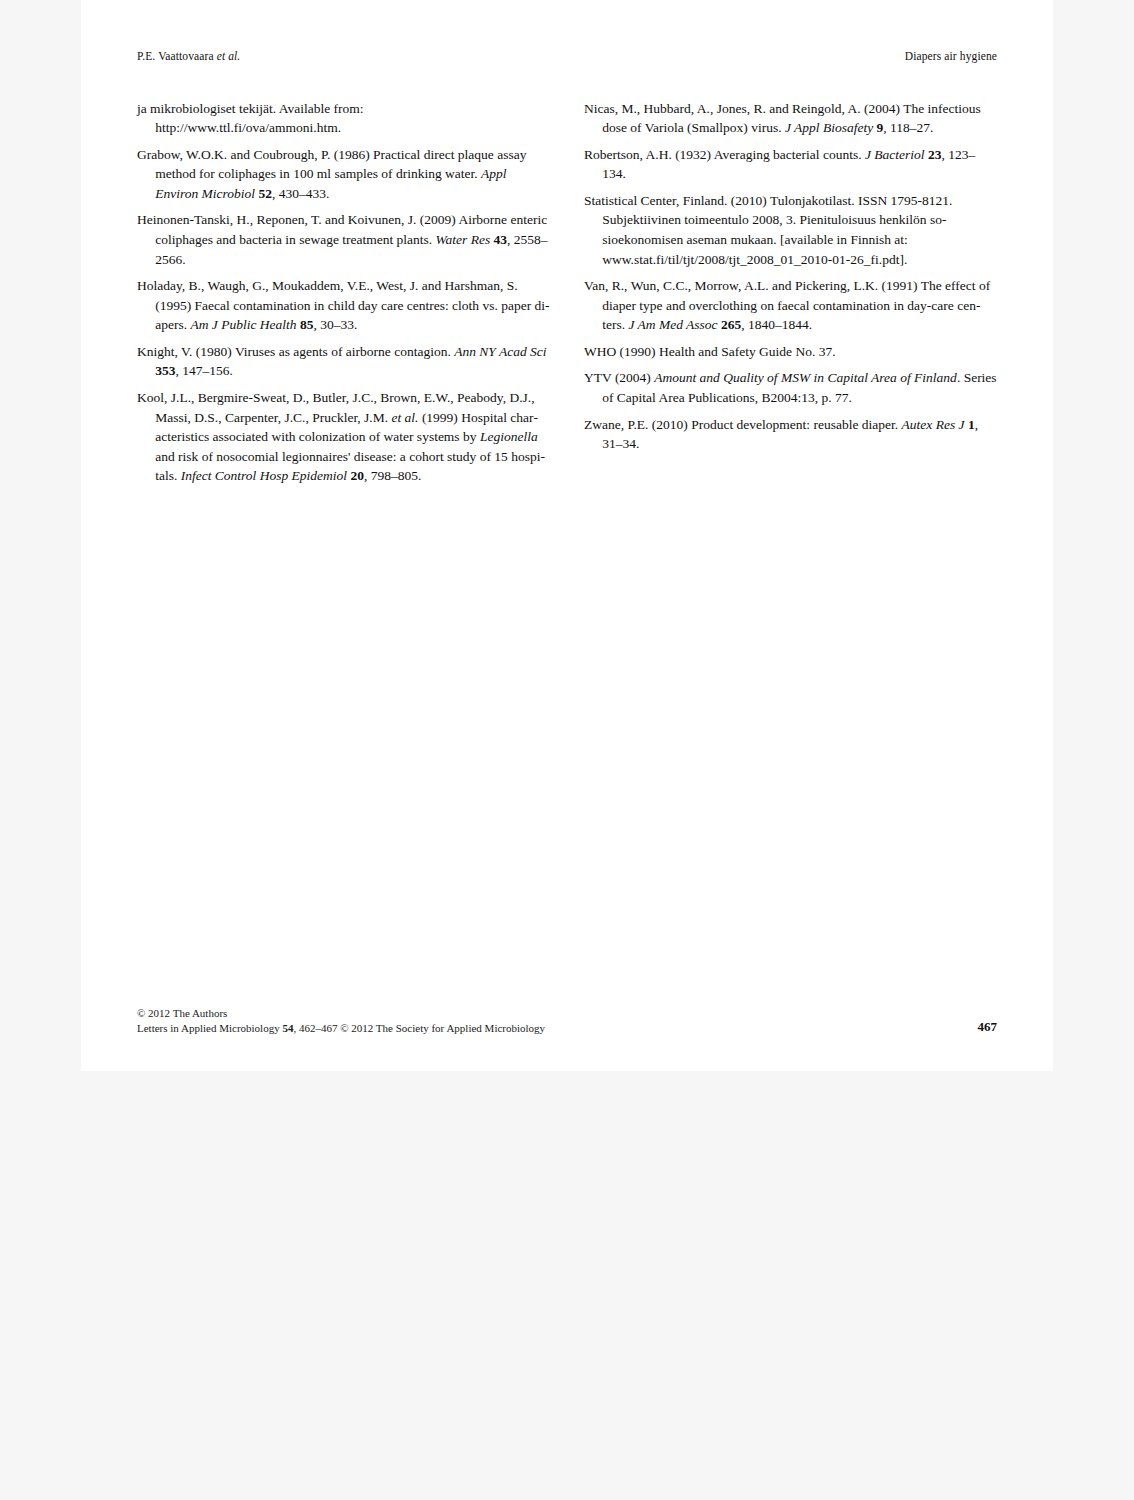P.E. Vaattovaara et al.
Diapers air hygiene
ja mikrobiologiset tekijät. Available from: http://www.ttl.fi/ova/ammoni.htm.
Grabow, W.O.K. and Coubrough, P. (1986) Practical direct plaque assay method for coliphages in 100 ml samples of drinking water. Appl Environ Microbiol 52, 430–433.
Heinonen-Tanski, H., Reponen, T. and Koivunen, J. (2009) Airborne enteric coliphages and bacteria in sewage treatment plants. Water Res 43, 2558–2566.
Holaday, B., Waugh, G., Moukaddem, V.E., West, J. and Harshman, S. (1995) Faecal contamination in child day care centres: cloth vs. paper diapers. Am J Public Health 85, 30–33.
Knight, V. (1980) Viruses as agents of airborne contagion. Ann NY Acad Sci 353, 147–156.
Kool, J.L., Bergmire-Sweat, D., Butler, J.C., Brown, E.W., Peabody, D.J., Massi, D.S., Carpenter, J.C., Pruckler, J.M. et al. (1999) Hospital characteristics associated with colonization of water systems by Legionella and risk of nosocomial legionnaires' disease: a cohort study of 15 hospitals. Infect Control Hosp Epidemiol 20, 798–805.
Nicas, M., Hubbard, A., Jones, R. and Reingold, A. (2004) The infectious dose of Variola (Smallpox) virus. J Appl Biosafety 9, 118–27.
Robertson, A.H. (1932) Averaging bacterial counts. J Bacteriol 23, 123–134.
Statistical Center, Finland. (2010) Tulonjakotilast. ISSN 1795-8121. Subjektiivinen toimeentulo 2008, 3. Pienituloisuus henkilön sosioekonomisen aseman mukaan. [available in Finnish at: www.stat.fi/til/tjt/2008/tjt_2008_01_2010-01-26_fi.pdt].
Van, R., Wun, C.C., Morrow, A.L. and Pickering, L.K. (1991) The effect of diaper type and overclothing on faecal contamination in day-care centers. J Am Med Assoc 265, 1840–1844.
WHO (1990) Health and Safety Guide No. 37.
YTV (2004) Amount and Quality of MSW in Capital Area of Finland. Series of Capital Area Publications, B2004:13, p. 77.
Zwane, P.E. (2010) Product development: reusable diaper. Autex Res J 1, 31–34.
© 2012 The Authors
Letters in Applied Microbiology 54, 462–467 © 2012 The Society for Applied Microbiology
467